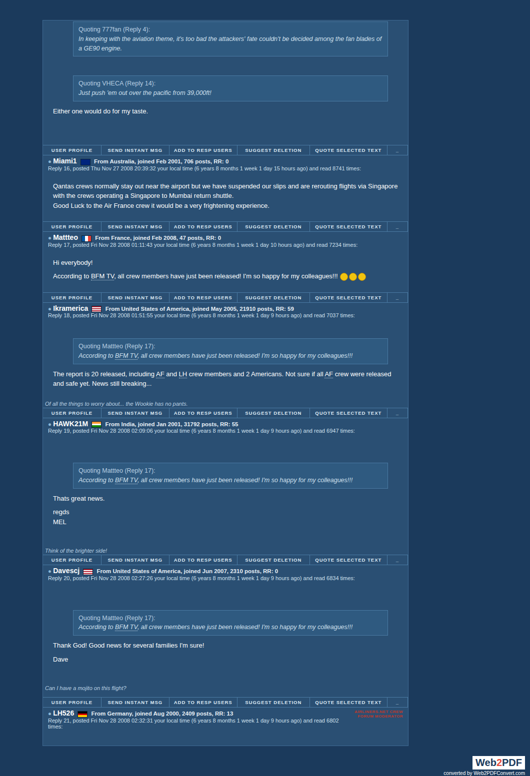Quoting 777fan (Reply 4):
In keeping with the aviation theme, it's too bad the attackers' fate couldn't be decided among the fan blades of a GE90 engine.
Quoting VHECA (Reply 14):
Just push 'em out over the pacific from 39,000ft!
Either one would do for my taste.
USER PROFILE
SEND INSTANT MSG
ADD TO RESP USERS
SUGGEST DELETION
QUOTE SELECTED TEXT
_
● Miami1 From Australia, joined Feb 2001, 706 posts, RR: 0
Reply 16, posted Thu Nov 27 2008 20:39:32 your local time (6 years 8 months 1 week 1 day 15 hours ago) and read 8741 times:
Qantas crews normally stay out near the airport but we have suspended our slips and are rerouting flights via Singapore with the crews operating a Singapore to Mumbai return shuttle.
Good Luck to the Air France crew it would be a very frightening experience.
USER PROFILE
SEND INSTANT MSG
ADD TO RESP USERS
SUGGEST DELETION
QUOTE SELECTED TEXT
_
● Mattteo From France, joined Feb 2008, 47 posts, RR: 0
Reply 17, posted Fri Nov 28 2008 01:11:43 your local time (6 years 8 months 1 week 1 day 10 hours ago) and read 7234 times:
Hi everybody!
According to BFM TV, all crew members have just been released! I'm so happy for my colleagues!!!
USER PROFILE
SEND INSTANT MSG
ADD TO RESP USERS
SUGGEST DELETION
QUOTE SELECTED TEXT
_
● Ikramerica From United States of America, joined May 2005, 21910 posts, RR: 59
Reply 18, posted Fri Nov 28 2008 01:51:55 your local time (6 years 8 months 1 week 1 day 9 hours ago) and read 7037 times:
Quoting Mattteo (Reply 17):
According to BFM TV, all crew members have just been released! I'm so happy for my colleagues!!!
The report is 20 released, including AF and LH crew members and 2 Americans. Not sure if all AF crew were released and safe yet. News still breaking...
Of all the things to worry about... the Wookie has no pants.
USER PROFILE
SEND INSTANT MSG
ADD TO RESP USERS
SUGGEST DELETION
QUOTE SELECTED TEXT
_
● HAWK21M From India, joined Jan 2001, 31792 posts, RR: 55
Reply 19, posted Fri Nov 28 2008 02:09:06 your local time (6 years 8 months 1 week 1 day 9 hours ago) and read 6947 times:
Quoting Mattteo (Reply 17):
According to BFM TV, all crew members have just been released! I'm so happy for my colleagues!!!
Thats great news.
regds
MEL
Think of the brighter side!
USER PROFILE
SEND INSTANT MSG
ADD TO RESP USERS
SUGGEST DELETION
QUOTE SELECTED TEXT
_
● Davescj From United States of America, joined Jun 2007, 2310 posts, RR: 0
Reply 20, posted Fri Nov 28 2008 02:27:26 your local time (6 years 8 months 1 week 1 day 9 hours ago) and read 6834 times:
Quoting Mattteo (Reply 17):
According to BFM TV, all crew members have just been released! I'm so happy for my colleagues!!!
Thank God! Good news for several families I'm sure!
Dave
Can I have a mojito on this flight?
USER PROFILE
SEND INSTANT MSG
ADD TO RESP USERS
SUGGEST DELETION
QUOTE SELECTED TEXT
_
AIRLINERS.NET CREW
FORUM MODERATOR ● LH526 From Germany, joined Aug 2000, 2409 posts, RR: 13
Reply 21, posted Fri Nov 28 2008 02:32:31 your local time (6 years 8 months 1 week 1 day 9 hours ago) and read 6802 times:
Web 2 PDF
converted by Web2PDFConvert.com